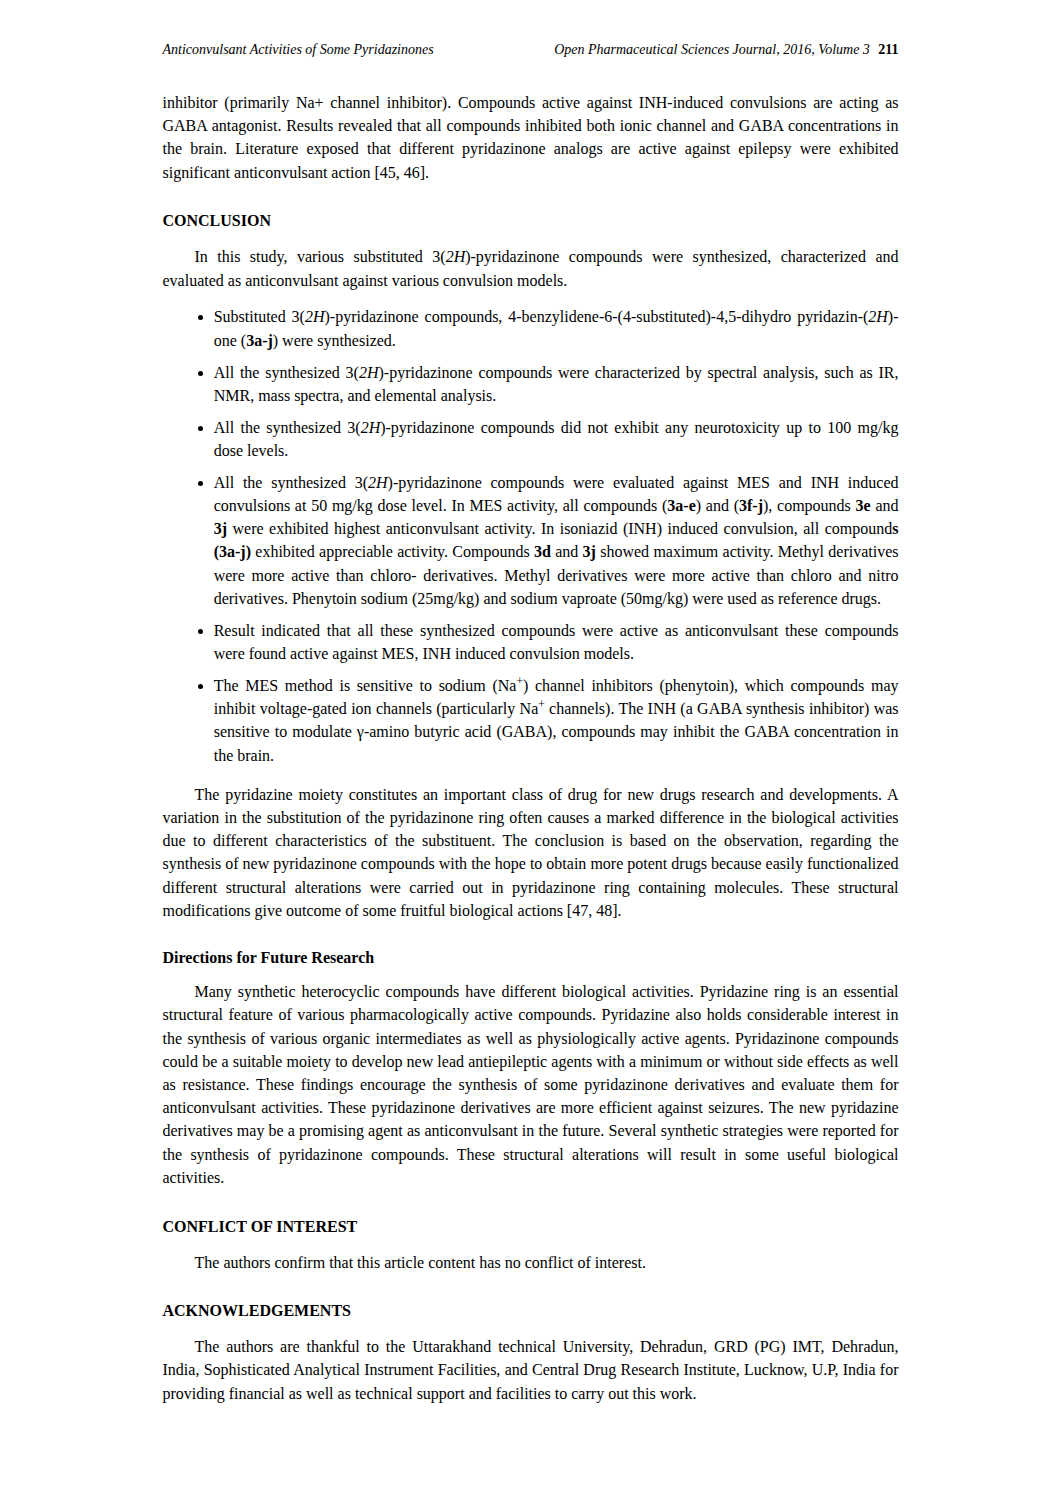Anticonvulsant Activities of Some Pyridazinones Open Pharmaceutical Sciences Journal, 2016, Volume 3211
inhibitor (primarily Na+ channel inhibitor). Compounds active against INH-induced convulsions are acting as GABA antagonist. Results revealed that all compounds inhibited both ionic channel and GABA concentrations in the brain. Literature exposed that different pyridazinone analogs are active against epilepsy were exhibited significant anticonvulsant action [45, 46].
Conclusion
In this study, various substituted 3(2H)-pyridazinone compounds were synthesized, characterized and evaluated as anticonvulsant against various convulsion models.
Substituted 3(2H)-pyridazinone compounds, 4-benzylidene-6-(4-substituted)-4,5-dihydro pyridazin-(2H)-one (3a-j) were synthesized.
All the synthesized 3(2H)-pyridazinone compounds were characterized by spectral analysis, such as IR, NMR, mass spectra, and elemental analysis.
All the synthesized 3(2H)-pyridazinone compounds did not exhibit any neurotoxicity up to 100 mg/kg dose levels.
All the synthesized 3(2H)-pyridazinone compounds were evaluated against MES and INH induced convulsions at 50 mg/kg dose level. In MES activity, all compounds (3a-e) and (3f-j), compounds 3e and 3j were exhibited highest anticonvulsant activity. In isoniazid (INH) induced convulsion, all compounds (3a-j) exhibited appreciable activity. Compounds 3d and 3j showed maximum activity. Methyl derivatives were more active than chloro- derivatives. Methyl derivatives were more active than chloro and nitro derivatives. Phenytoin sodium (25mg/kg) and sodium vaproate (50mg/kg) were used as reference drugs.
Result indicated that all these synthesized compounds were active as anticonvulsant these compounds were found active against MES, INH induced convulsion models.
The MES method is sensitive to sodium (Na+) channel inhibitors (phenytoin), which compounds may inhibit voltage-gated ion channels (particularly Na+ channels). The INH (a GABA synthesis inhibitor) was sensitive to modulate γ-amino butyric acid (GABA), compounds may inhibit the GABA concentration in the brain.
The pyridazine moiety constitutes an important class of drug for new drugs research and developments. A variation in the substitution of the pyridazinone ring often causes a marked difference in the biological activities due to different characteristics of the substituent. The conclusion is based on the observation, regarding the synthesis of new pyridazinone compounds with the hope to obtain more potent drugs because easily functionalized different structural alterations were carried out in pyridazinone ring containing molecules. These structural modifications give outcome of some fruitful biological actions [47, 48].
Directions for Future Research
Many synthetic heterocyclic compounds have different biological activities. Pyridazine ring is an essential structural feature of various pharmacologically active compounds. Pyridazine also holds considerable interest in the synthesis of various organic intermediates as well as physiologically active agents. Pyridazinone compounds could be a suitable moiety to develop new lead antiepileptic agents with a minimum or without side effects as well as resistance. These findings encourage the synthesis of some pyridazinone derivatives and evaluate them for anticonvulsant activities. These pyridazinone derivatives are more efficient against seizures. The new pyridazine derivatives may be a promising agent as anticonvulsant in the future. Several synthetic strategies were reported for the synthesis of pyridazinone compounds. These structural alterations will result in some useful biological activities.
Conflict of Interest
The authors confirm that this article content has no conflict of interest.
Acknowledgements
The authors are thankful to the Uttarakhand technical University, Dehradun, GRD (PG) IMT, Dehradun, India, Sophisticated Analytical Instrument Facilities, and Central Drug Research Institute, Lucknow, U.P, India for providing financial as well as technical support and facilities to carry out this work.